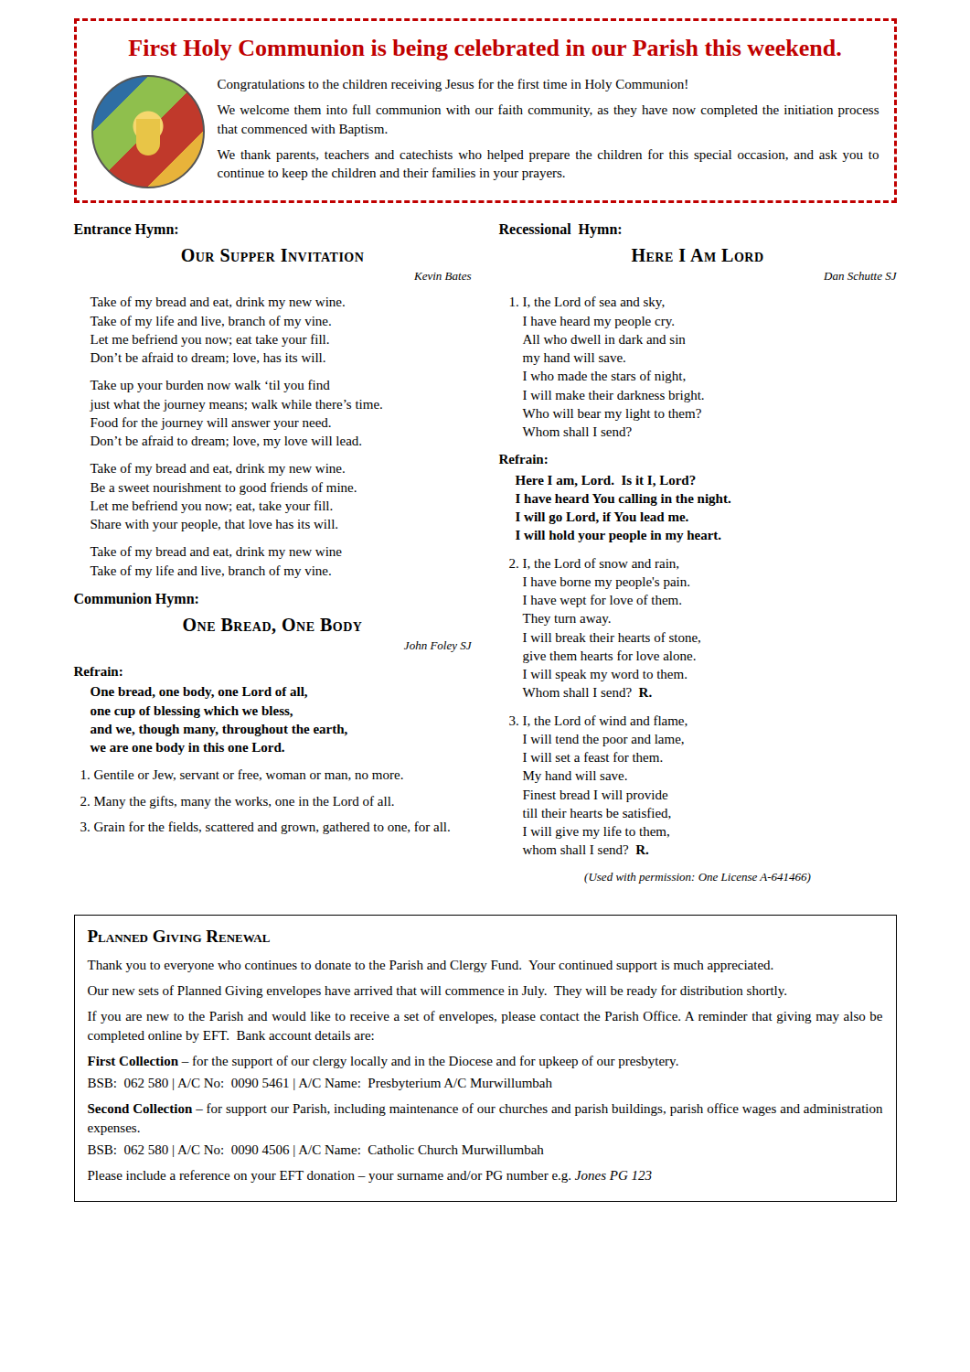First Holy Communion is being celebrated in our Parish this weekend.
Congratulations to the children receiving Jesus for the first time in Holy Communion!
We welcome them into full communion with our faith community, as they have now completed the initiation process that commenced with Baptism.
We thank parents, teachers and catechists who helped prepare the children for this special occasion, and ask you to continue to keep the children and their families in your prayers.
Entrance Hymn:
Our Supper Invitation
Kevin Bates
Take of my bread and eat, drink my new wine.
Take of my life and live, branch of my vine.
Let me befriend you now; eat take your fill.
Don’t be afraid to dream; love, has its will.
Take up your burden now walk ‘til you find
just what the journey means; walk while there’s time.
Food for the journey will answer your need.
Don’t be afraid to dream; love, my love will lead.
Take of my bread and eat, drink my new wine.
Be a sweet nourishment to good friends of mine.
Let me befriend you now; eat, take your fill.
Share with your people, that love has its will.
Take of my bread and eat, drink my new wine
Take of my life and live, branch of my vine.
Communion Hymn:
One Bread, One Body
John Foley SJ
Refrain:
One bread, one body, one Lord of all,
one cup of blessing which we bless,
and we, though many, throughout the earth,
we are one body in this one Lord.
Gentile or Jew, servant or free, woman or man, no more.
Many the gifts, many the works, one in the Lord of all.
Grain for the fields, scattered and grown, gathered to one, for all.
Recessional Hymn:
Here I Am Lord
Dan Schutte SJ
I, the Lord of sea and sky,
I have heard my people cry.
All who dwell in dark and sin
my hand will save.
I who made the stars of night,
I will make their darkness bright.
Who will bear my light to them?
Whom shall I send?
Refrain:
Here I am, Lord. Is it I, Lord?
I have heard You calling in the night.
I will go Lord, if You lead me.
I will hold your people in my heart.
I, the Lord of snow and rain,
I have borne my people's pain.
I have wept for love of them.
They turn away.
I will break their hearts of stone,
give them hearts for love alone.
I will speak my word to them.
Whom shall I send? R.
I, the Lord of wind and flame,
I will tend the poor and lame,
I will set a feast for them.
My hand will save.
Finest bread I will provide
till their hearts be satisfied,
I will give my life to them,
whom shall I send? R.
(Used with permission: One License A-641466)
Planned Giving Renewal
Thank you to everyone who continues to donate to the Parish and Clergy Fund. Your continued support is much appreciated.
Our new sets of Planned Giving envelopes have arrived that will commence in July. They will be ready for distribution shortly.
If you are new to the Parish and would like to receive a set of envelopes, please contact the Parish Office. A reminder that giving may also be completed online by EFT. Bank account details are:
First Collection – for the support of our clergy locally and in the Diocese and for upkeep of our presbytery.
BSB: 062 580 | A/C No: 0090 5461 | A/C Name: Presbyterium A/C Murwillumbah
Second Collection – for support our Parish, including maintenance of our churches and parish buildings, parish office wages and administration expenses.
BSB: 062 580 | A/C No: 0090 4506 | A/C Name: Catholic Church Murwillumbah
Please include a reference on your EFT donation – your surname and/or PG number e.g. Jones PG 123